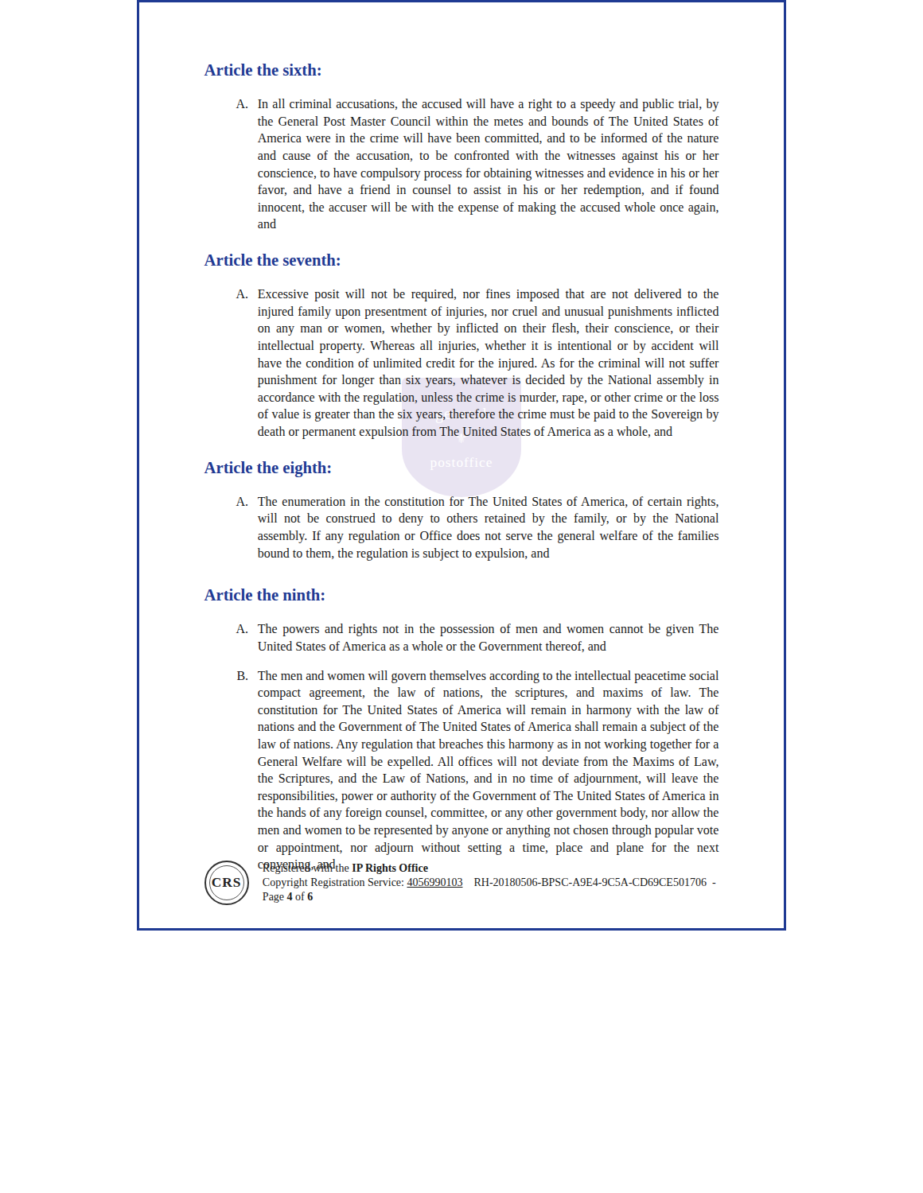general
⚜
postoffice
Article the sixth:
In all criminal accusations, the accused will have a right to a speedy and public trial, by the General Post Master Council within the metes and bounds of The United States of America were in the crime will have been committed, and to be informed of the nature and cause of the accusation, to be confronted with the witnesses against his or her conscience, to have compulsory process for obtaining witnesses and evidence in his or her favor, and have a friend in counsel to assist in his or her redemption, and if found innocent, the accuser will be with the expense of making the accused whole once again, and
Article the seventh:
Excessive posit will not be required, nor fines imposed that are not delivered to the injured family upon presentment of injuries, nor cruel and unusual punishments inflicted on any man or women, whether by inflicted on their flesh, their conscience, or their intellectual property. Whereas all injuries, whether it is intentional or by accident will have the condition of unlimited credit for the injured. As for the criminal will not suffer punishment for longer than six years, whatever is decided by the National assembly in accordance with the regulation, unless the crime is murder, rape, or other crime or the loss of value is greater than the six years, therefore the crime must be paid to the Sovereign by death or permanent expulsion from The United States of America as a whole, and
Article the eighth:
The enumeration in the constitution for The United States of America, of certain rights, will not be construed to deny to others retained by the family, or by the National assembly. If any regulation or Office does not serve the general welfare of the families bound to them, the regulation is subject to expulsion, and
Article the ninth:
The powers and rights not in the possession of men and women cannot be given The United States of America as a whole or the Government thereof, and
The men and women will govern themselves according to the intellectual peacetime social compact agreement, the law of nations, the scriptures, and maxims of law. The constitution for The United States of America will remain in harmony with the law of nations and the Government of The United States of America shall remain a subject of the law of nations. Any regulation that breaches this harmony as in not working together for a General Welfare will be expelled. All offices will not deviate from the Maxims of Law, the Scriptures, and the Law of Nations, and in no time of adjournment, will leave the responsibilities, power or authority of the Government of The United States of America in the hands of any foreign counsel, committee, or any other government body, nor allow the men and women to be represented by anyone or anything not chosen through popular vote or appointment, nor adjourn without setting a time, place and plane for the next convening, and
CRS
Registered with the IP Rights Office
Copyright Registration Service: 4056990103 RH-20180506-BPSC-A9E4-9C5A-CD69CE501706 - Page 4 of 6